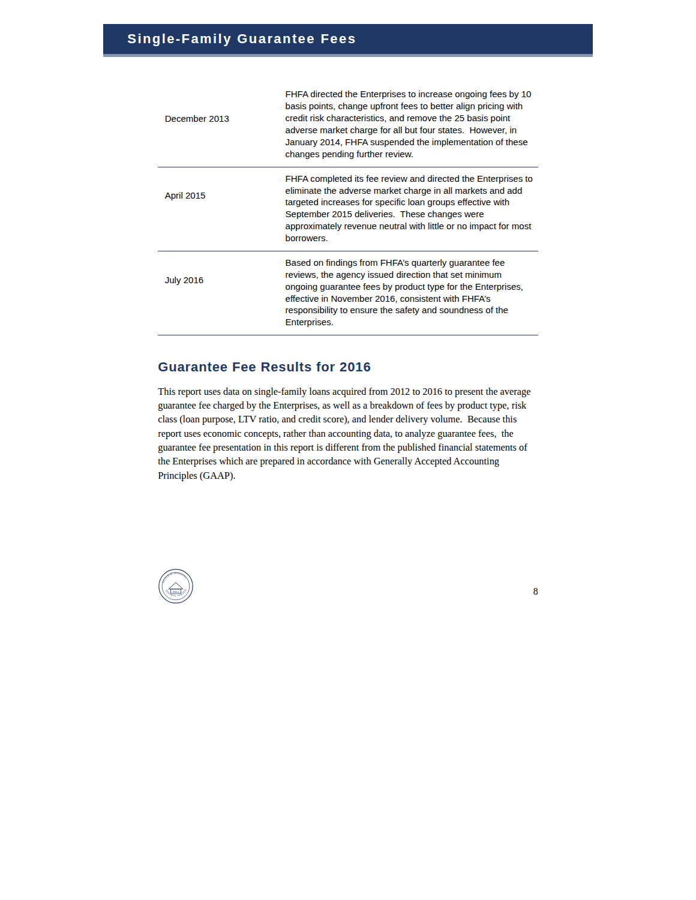Single-Family Guarantee Fees
| December 2013 | FHFA directed the Enterprises to increase ongoing fees by 10 basis points, change upfront fees to better align pricing with credit risk characteristics, and remove the 25 basis point adverse market charge for all but four states. However, in January 2014, FHFA suspended the implementation of these changes pending further review. |
| April 2015 | FHFA completed its fee review and directed the Enterprises to eliminate the adverse market charge in all markets and add targeted increases for specific loan groups effective with September 2015 deliveries. These changes were approximately revenue neutral with little or no impact for most borrowers. |
| July 2016 | Based on findings from FHFA’s quarterly guarantee fee reviews, the agency issued direction that set minimum ongoing guarantee fees by product type for the Enterprises, effective in November 2016, consistent with FHFA’s responsibility to ensure the safety and soundness of the Enterprises. |
Guarantee Fee Results for 2016
This report uses data on single-family loans acquired from 2012 to 2016 to present the average guarantee fee charged by the Enterprises, as well as a breakdown of fees by product type, risk class (loan purpose, LTV ratio, and credit score), and lender delivery volume. Because this report uses economic concepts, rather than accounting data, to analyze guarantee fees, the guarantee fee presentation in this report is different from the published financial statements of the Enterprises which are prepared in accordance with Generally Accepted Accounting Principles (GAAP).
FHFA FEDERAL HOUSING FINANCE AGENCY
8